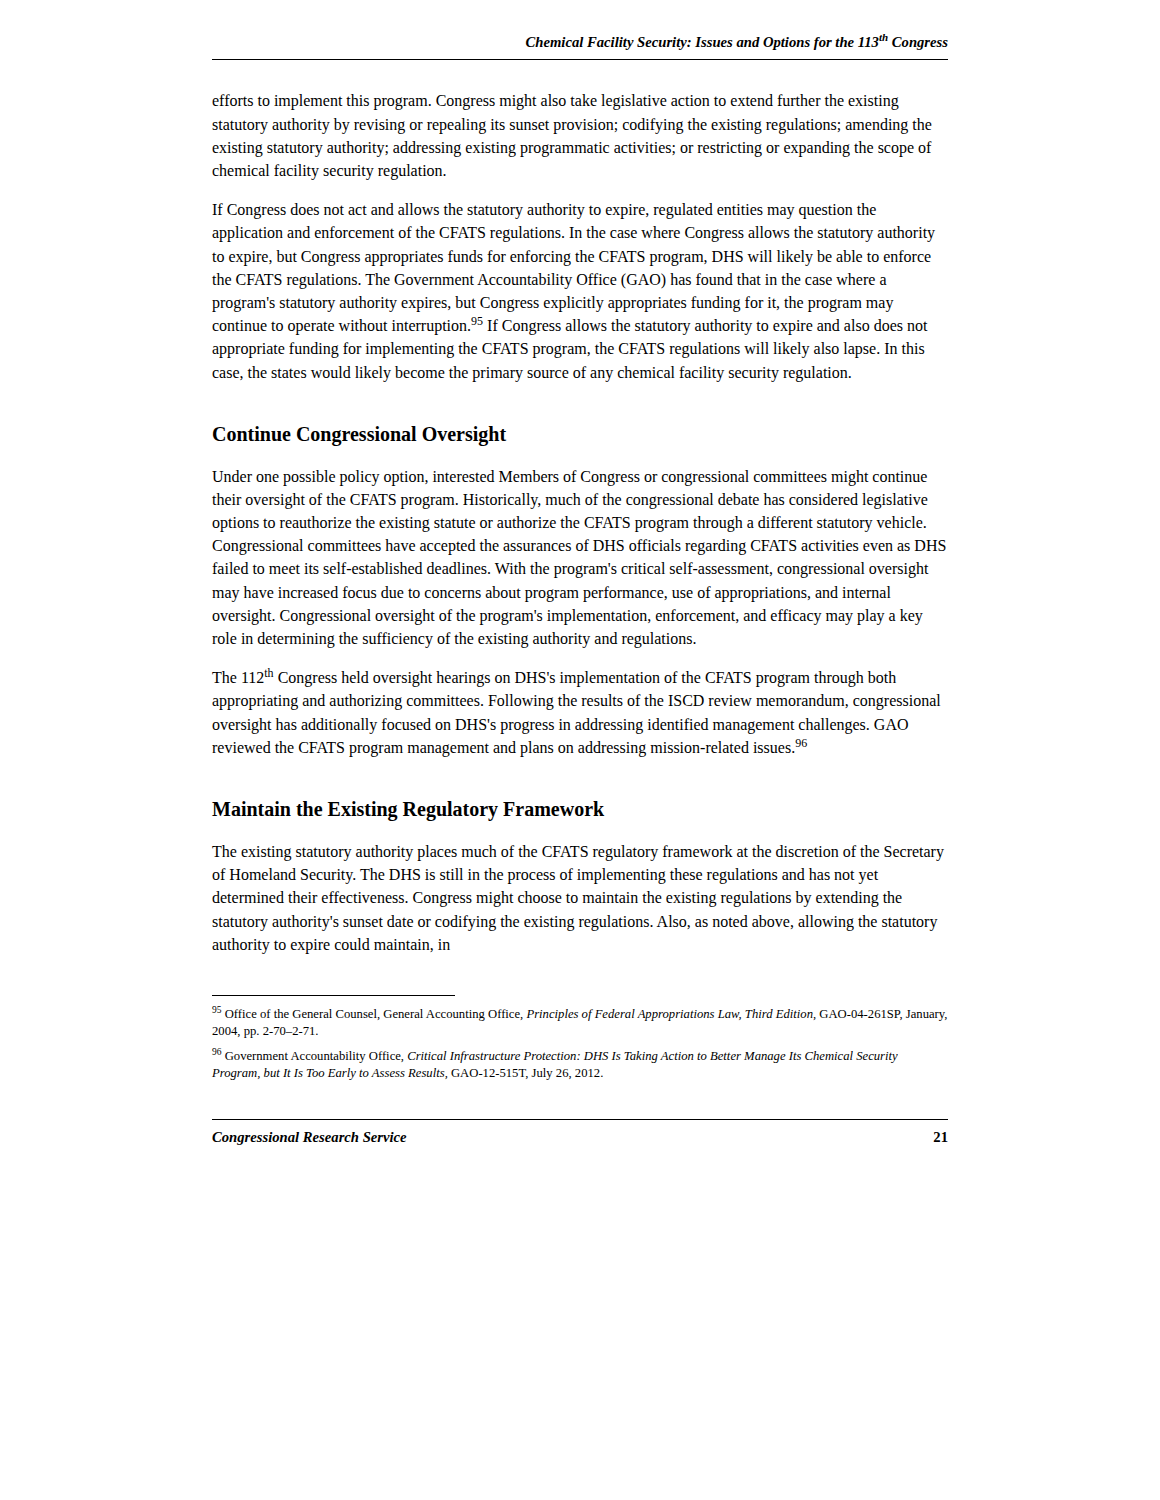Chemical Facility Security: Issues and Options for the 113th Congress
efforts to implement this program. Congress might also take legislative action to extend further the existing statutory authority by revising or repealing its sunset provision; codifying the existing regulations; amending the existing statutory authority; addressing existing programmatic activities; or restricting or expanding the scope of chemical facility security regulation.
If Congress does not act and allows the statutory authority to expire, regulated entities may question the application and enforcement of the CFATS regulations. In the case where Congress allows the statutory authority to expire, but Congress appropriates funds for enforcing the CFATS program, DHS will likely be able to enforce the CFATS regulations. The Government Accountability Office (GAO) has found that in the case where a program's statutory authority expires, but Congress explicitly appropriates funding for it, the program may continue to operate without interruption.95 If Congress allows the statutory authority to expire and also does not appropriate funding for implementing the CFATS program, the CFATS regulations will likely also lapse. In this case, the states would likely become the primary source of any chemical facility security regulation.
Continue Congressional Oversight
Under one possible policy option, interested Members of Congress or congressional committees might continue their oversight of the CFATS program. Historically, much of the congressional debate has considered legislative options to reauthorize the existing statute or authorize the CFATS program through a different statutory vehicle. Congressional committees have accepted the assurances of DHS officials regarding CFATS activities even as DHS failed to meet its self-established deadlines. With the program's critical self-assessment, congressional oversight may have increased focus due to concerns about program performance, use of appropriations, and internal oversight. Congressional oversight of the program's implementation, enforcement, and efficacy may play a key role in determining the sufficiency of the existing authority and regulations.
The 112th Congress held oversight hearings on DHS's implementation of the CFATS program through both appropriating and authorizing committees. Following the results of the ISCD review memorandum, congressional oversight has additionally focused on DHS's progress in addressing identified management challenges. GAO reviewed the CFATS program management and plans on addressing mission-related issues.96
Maintain the Existing Regulatory Framework
The existing statutory authority places much of the CFATS regulatory framework at the discretion of the Secretary of Homeland Security. The DHS is still in the process of implementing these regulations and has not yet determined their effectiveness. Congress might choose to maintain the existing regulations by extending the statutory authority's sunset date or codifying the existing regulations. Also, as noted above, allowing the statutory authority to expire could maintain, in
95 Office of the General Counsel, General Accounting Office, Principles of Federal Appropriations Law, Third Edition, GAO-04-261SP, January, 2004, pp. 2-70–2-71.
96 Government Accountability Office, Critical Infrastructure Protection: DHS Is Taking Action to Better Manage Its Chemical Security Program, but It Is Too Early to Assess Results, GAO-12-515T, July 26, 2012.
Congressional Research Service 21